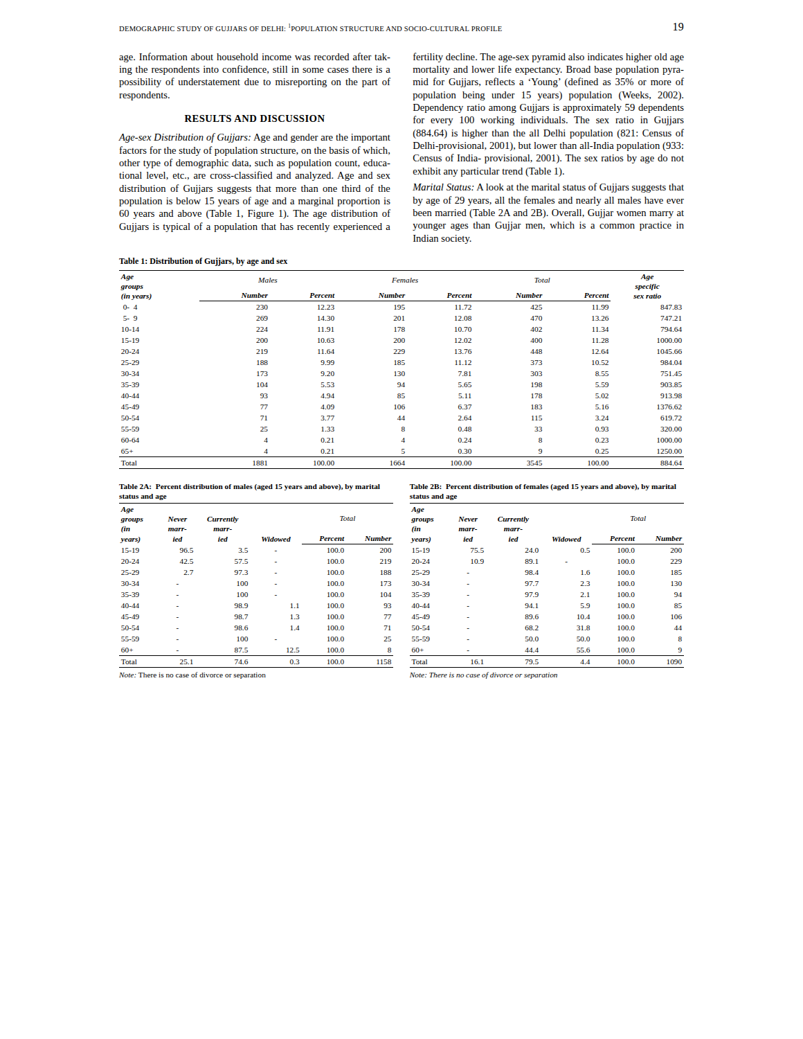Demographic Study of Gujjars of Delhi: 1Population Structure and Socio-Cultural Profile 19
age. Information about household income was recorded after taking the respondents into confidence, still in some cases there is a possibility of understatement due to misreporting on the part of respondents.
RESULTS AND DISCUSSION
Age-sex Distribution of Gujjars: Age and gender are the important factors for the study of population structure, on the basis of which, other type of demographic data, such as population count, educational level, etc., are cross-classified and analyzed. Age and sex distribution of Gujjars suggests that more than one third of the population is below 15 years of age and a marginal proportion is 60 years and above (Table 1, Figure 1). The age distribution of Gujjars is typical of a population that has recently experienced a fertility decline. The age-sex pyramid also indicates higher old age mortality and lower life expectancy. Broad base population pyramid for Gujjars, reflects a ‘Young’ (defined as 35% or more of population being under 15 years) population (Weeks, 2002). Dependency ratio among Gujjars is approximately 59 dependents for every 100 working individuals. The sex ratio in Gujjars (884.64) is higher than the all Delhi population (821: Census of Delhi-provisional, 2001), but lower than all-India population (933: Census of India- provisional, 2001). The sex ratios by age do not exhibit any particular trend (Table 1).
Marital Status: A look at the marital status of Gujjars suggests that by age of 29 years, all the females and nearly all males have ever been married (Table 2A and 2B). Overall, Gujjar women marry at younger ages than Gujjar men, which is a common practice in Indian society.
Table 1: Distribution of Gujjars, by age and sex
| Age groups (in years) | Males | Females | Total | Age specific sex ratio |
| --- | --- | --- | --- | --- |
| Number | Percent | Number | Percent | Number | Percent |
| 0- 4 | 230 | 12.23 | 195 | 11.72 | 425 | 11.99 | 847.83 |
| 5- 9 | 269 | 14.30 | 201 | 12.08 | 470 | 13.26 | 747.21 |
| 10-14 | 224 | 11.91 | 178 | 10.70 | 402 | 11.34 | 794.64 |
| 15-19 | 200 | 10.63 | 200 | 12.02 | 400 | 11.28 | 1000.00 |
| 20-24 | 219 | 11.64 | 229 | 13.76 | 448 | 12.64 | 1045.66 |
| 25-29 | 188 | 9.99 | 185 | 11.12 | 373 | 10.52 | 984.04 |
| 30-34 | 173 | 9.20 | 130 | 7.81 | 303 | 8.55 | 751.45 |
| 35-39 | 104 | 5.53 | 94 | 5.65 | 198 | 5.59 | 903.85 |
| 40-44 | 93 | 4.94 | 85 | 5.11 | 178 | 5.02 | 913.98 |
| 45-49 | 77 | 4.09 | 106 | 6.37 | 183 | 5.16 | 1376.62 |
| 50-54 | 71 | 3.77 | 44 | 2.64 | 115 | 3.24 | 619.72 |
| 55-59 | 25 | 1.33 | 8 | 0.48 | 33 | 0.93 | 320.00 |
| 60-64 | 4 | 0.21 | 4 | 0.24 | 8 | 0.23 | 1000.00 |
| 65+ | 4 | 0.21 | 5 | 0.30 | 9 | 0.25 | 1250.00 |
| Total | 1881 | 100.00 | 1664 | 100.00 | 3545 | 100.00 | 884.64 |
Table 2A: Percent distribution of males (aged 15 years and above), by marital status and age
| Age groups (in years) | Never marr- ied | Currently marr- ied | Widowed | Total |
| --- | --- | --- | --- | --- |
| Percent | Number |
| 15-19 | 96.5 | 3.5 | - | 100.0 | 200 |
| 20-24 | 42.5 | 57.5 | - | 100.0 | 219 |
| 25-29 | 2.7 | 97.3 | - | 100.0 | 188 |
| 30-34 | - | 100 | - | 100.0 | 173 |
| 35-39 | - | 100 | - | 100.0 | 104 |
| 40-44 | - | 98.9 | 1.1 | 100.0 | 93 |
| 45-49 | - | 98.7 | 1.3 | 100.0 | 77 |
| 50-54 | - | 98.6 | 1.4 | 100.0 | 71 |
| 55-59 | - | 100 | - | 100.0 | 25 |
| 60+ | - | 87.5 | 12.5 | 100.0 | 8 |
| Total | 25.1 | 74.6 | 0.3 | 100.0 | 1158 |
Note: There is no case of divorce or separation
Table 2B: Percent distribution of females (aged 15 years and above), by marital status and age
| Age groups (in years) | Never marr- ied | Currently marr- ied | Widowed | Total |
| --- | --- | --- | --- | --- |
| Percent | Number |
| 15-19 | 75.5 | 24.0 | 0.5 | 100.0 | 200 |
| 20-24 | 10.9 | 89.1 | - | 100.0 | 229 |
| 25-29 | - | 98.4 | 1.6 | 100.0 | 185 |
| 30-34 | - | 97.7 | 2.3 | 100.0 | 130 |
| 35-39 | - | 97.9 | 2.1 | 100.0 | 94 |
| 40-44 | - | 94.1 | 5.9 | 100.0 | 85 |
| 45-49 | - | 89.6 | 10.4 | 100.0 | 106 |
| 50-54 | - | 68.2 | 31.8 | 100.0 | 44 |
| 55-59 | - | 50.0 | 50.0 | 100.0 | 8 |
| 60+ | - | 44.4 | 55.6 | 100.0 | 9 |
| Total | 16.1 | 79.5 | 4.4 | 100.0 | 1090 |
Note: There is no case of divorce or separation